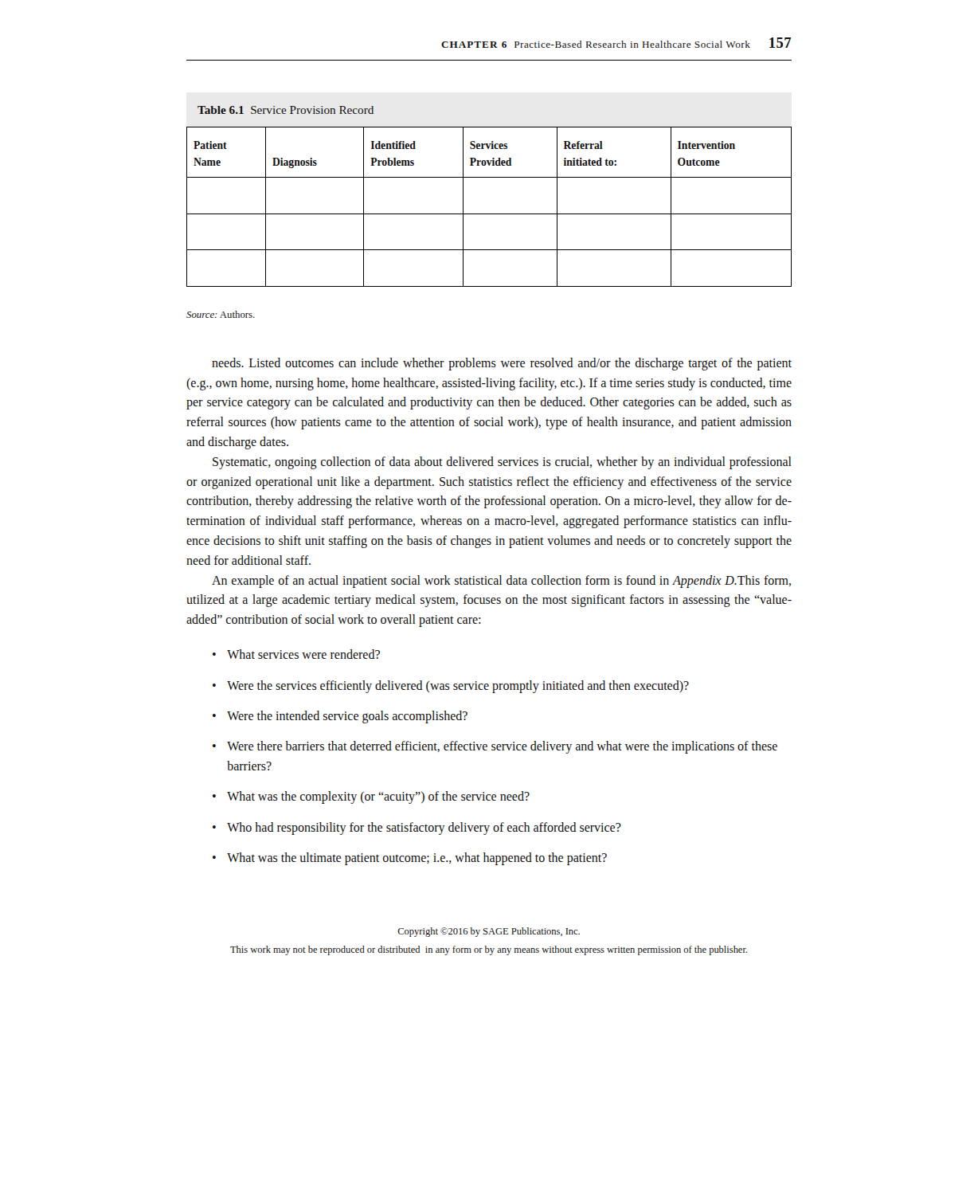Chapter 6 Practice-Based Research in Healthcare Social Work 157
Table 6.1 Service Provision Record
| Patient Name | Diagnosis | Identified Problems | Services Provided | Referral initiated to: | Intervention Outcome |
| --- | --- | --- | --- | --- | --- |
Source: Authors.
needs. Listed outcomes can include whether problems were resolved and/or the discharge target of the patient (e.g., own home, nursing home, home healthcare, assisted-living facility, etc.). If a time series study is conducted, time per service category can be calculated and productivity can then be deduced. Other categories can be added, such as referral sources (how patients came to the attention of social work), type of health insurance, and patient admission and discharge dates.
Systematic, ongoing collection of data about delivered services is crucial, whether by an individual professional or organized operational unit like a department. Such statistics reflect the efficiency and effectiveness of the service contribution, thereby addressing the relative worth of the professional operation. On a micro-level, they allow for determination of individual staff performance, whereas on a macro-level, aggregated performance statistics can influence decisions to shift unit staffing on the basis of changes in patient volumes and needs or to concretely support the need for additional staff.
An example of an actual inpatient social work statistical data collection form is found in Appendix D. This form, utilized at a large academic tertiary medical system, focuses on the most significant factors in assessing the “value-added” contribution of social work to overall patient care:
What services were rendered?
Were the services efficiently delivered (was service promptly initiated and then executed)?
Were the intended service goals accomplished?
Were there barriers that deterred efficient, effective service delivery and what were the implications of these barriers?
What was the complexity (or “acuity”) of the service need?
Who had responsibility for the satisfactory delivery of each afforded service?
What was the ultimate patient outcome; i.e., what happened to the patient?
Copyright ©2016 by SAGE Publications, Inc.
This work may not be reproduced or distributed in any form or by any means without express written permission of the publisher.